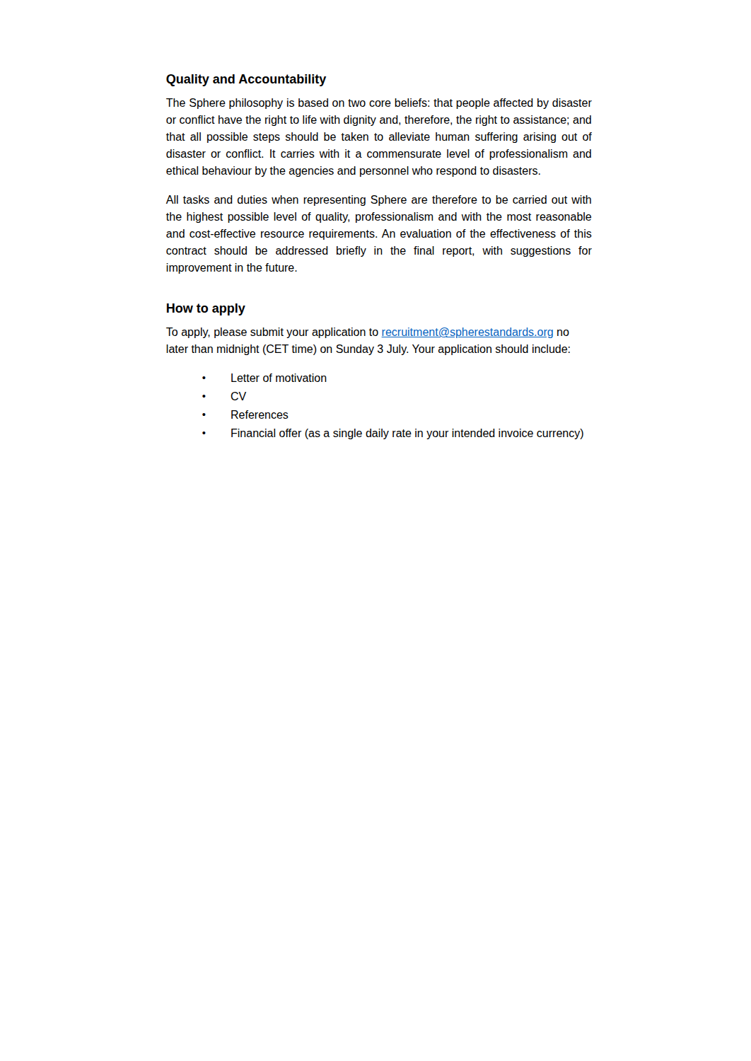Quality and Accountability
The Sphere philosophy is based on two core beliefs: that people affected by disaster or conflict have the right to life with dignity and, therefore, the right to assistance; and that all possible steps should be taken to alleviate human suffering arising out of disaster or conflict. It carries with it a commensurate level of professionalism and ethical behaviour by the agencies and personnel who respond to disasters.
All tasks and duties when representing Sphere are therefore to be carried out with the highest possible level of quality, professionalism and with the most reasonable and cost-effective resource requirements. An evaluation of the effectiveness of this contract should be addressed briefly in the final report, with suggestions for improvement in the future.
How to apply
To apply, please submit your application to recruitment@spherestandards.org no later than midnight (CET time) on Sunday 3 July. Your application should include:
Letter of motivation
CV
References
Financial offer (as a single daily rate in your intended invoice currency)